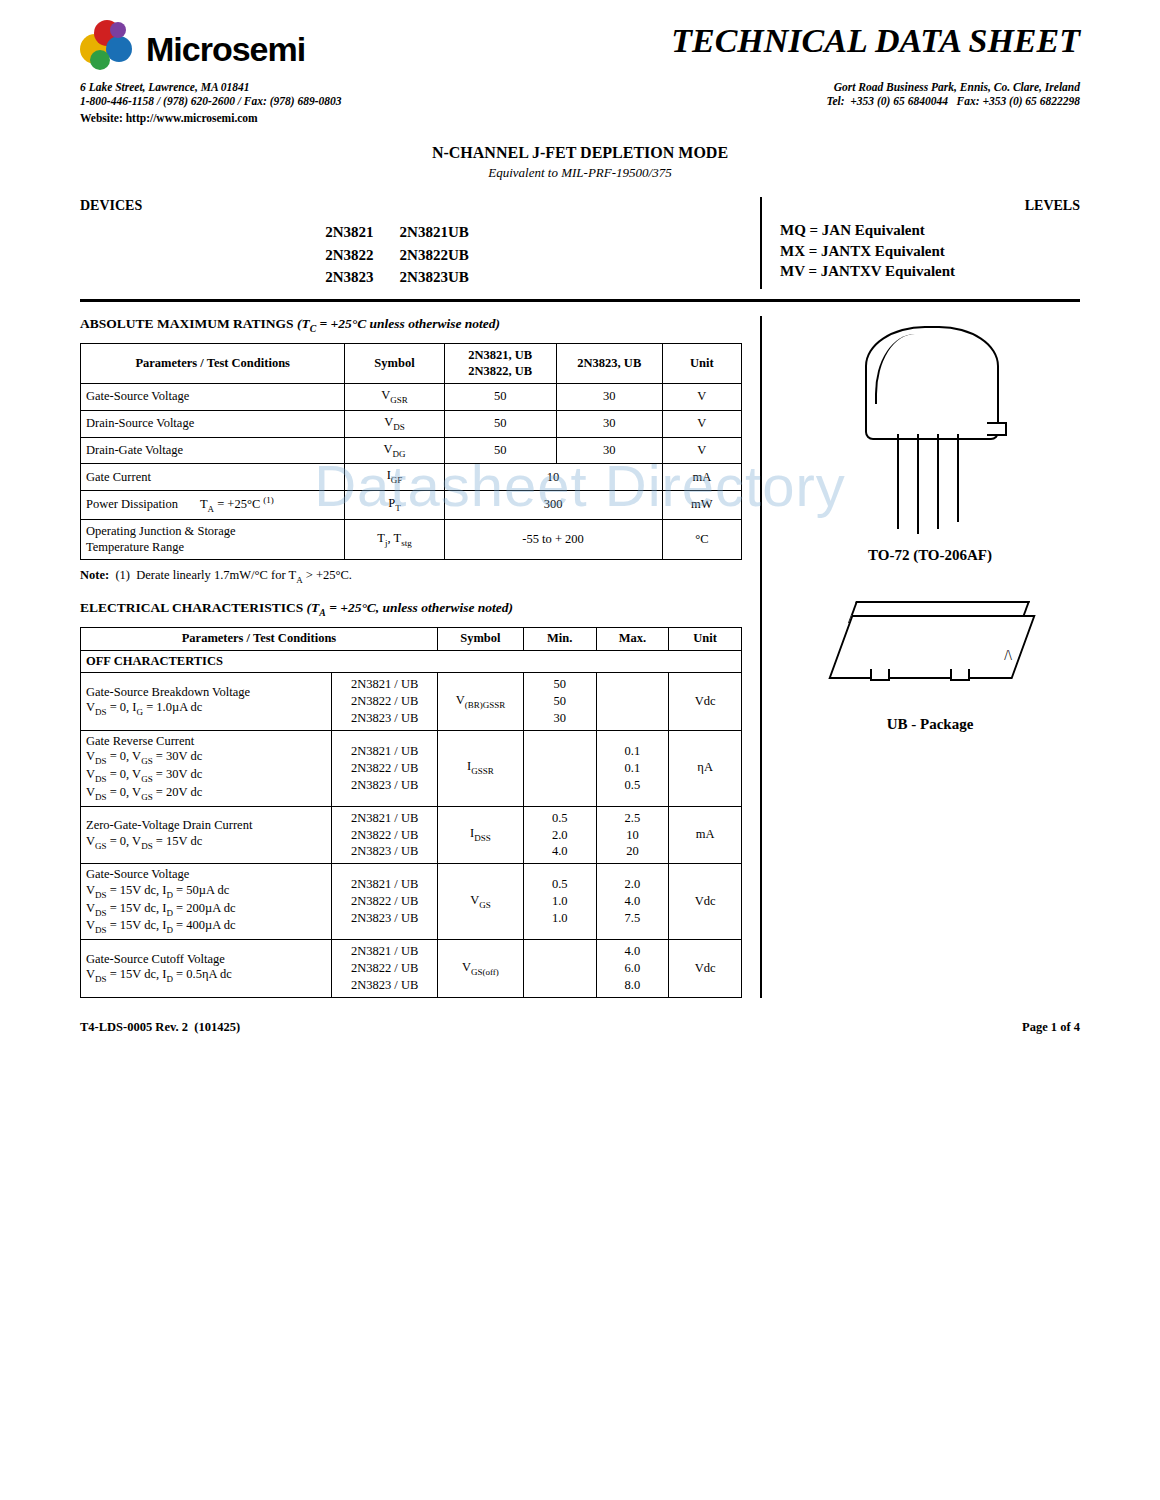Datasheet Directory
Microsemi
TECHNICAL DATA SHEET
6 Lake Street, Lawrence, MA 01841
1-800-446-1158 / (978) 620-2600 / Fax: (978) 689-0803
Gort Road Business Park, Ennis, Co. Clare, Ireland
Tel: +353 (0) 65 6840044 Fax: +353 (0) 65 6822298
Website: http://www.microsemi.com
N-CHANNEL J-FET DEPLETION MODE
Equivalent to MIL-PRF-19500/375
DEVICES
| 2N3821 | 2N3821UB |
| 2N3822 | 2N3822UB |
| 2N3823 | 2N3823UB |
LEVELS
MQ = JAN Equivalent
MX = JANTX Equivalent
MV = JANTXV Equivalent
ABSOLUTE MAXIMUM RATINGS (TC = +25°C unless otherwise noted)
| Parameters / Test Conditions | Symbol | 2N3821, UB 2N3822, UB | 2N3823, UB | Unit |
| --- | --- | --- | --- | --- |
| Gate-Source Voltage | V GSR | 50 | 30 | V |
| Drain-Source Voltage | V DS | 50 | 30 | V |
| Drain-Gate Voltage | V DG | 50 | 30 | V |
| Gate Current | I GF | 10 | mA |
| Power Dissipation T A = +25°C (1) | P T | 300 | mW |
| Operating Junction & Storage Temperature Range | T j , T stg | -55 to + 200 | °C |
Note: (1) Derate linearly 1.7mW/°C for TA > +25°C.
ELECTRICAL CHARACTERISTICS (TA = +25°C, unless otherwise noted)
| Parameters / Test Conditions | Symbol | Min. | Max. | Unit |
| --- | --- | --- | --- | --- |
| OFF CHARACTERTICS |
| Gate-Source Breakdown Voltage V DS = 0, I G = 1.0µA dc | 2N3821 / UB 2N3822 / UB 2N3823 / UB | V (BR)GSSR | 50 50 30 | | Vdc |
| Gate Reverse Current V DS = 0, V GS = 30V dc V DS = 0, V GS = 30V dc V DS = 0, V GS = 20V dc | 2N3821 / UB 2N3822 / UB 2N3823 / UB | I GSSR | | 0.1 0.1 0.5 | ηA |
| Zero-Gate-Voltage Drain Current V GS = 0, V DS = 15V dc | 2N3821 / UB 2N3822 / UB 2N3823 / UB | I DSS | 0.5 2.0 4.0 | 2.5 10 20 | mA |
| Gate-Source Voltage V DS = 15V dc, I D = 50µA dc V DS = 15V dc, I D = 200µA dc V DS = 15V dc, I D = 400µA dc | 2N3821 / UB 2N3822 / UB 2N3823 / UB | V GS | 0.5 1.0 1.0 | 2.0 4.0 7.5 | Vdc |
| Gate-Source Cutoff Voltage V DS = 15V dc, I D = 0.5ηA dc | 2N3821 / UB 2N3822 / UB 2N3823 / UB | V GS(off) | | 4.0 6.0 8.0 | Vdc |
TO-72 (TO-206AF)
/\
UB - Package
T4-LDS-0005 Rev. 2 (101425)
Page 1 of 4